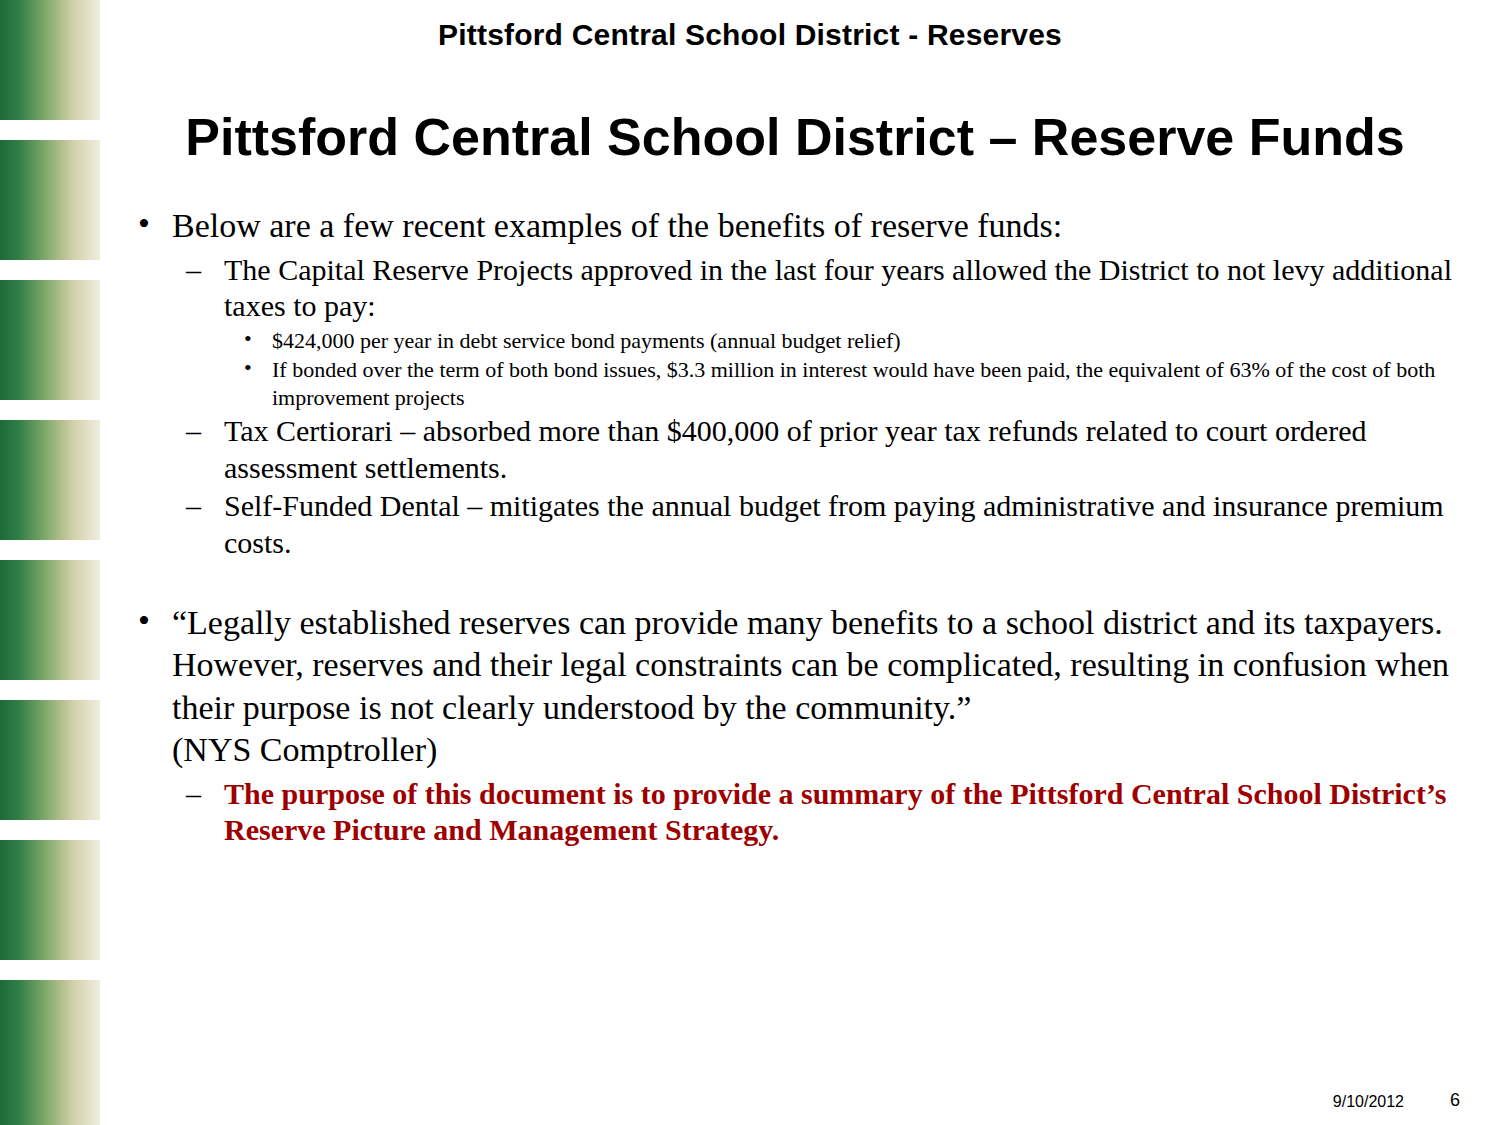Pittsford Central School District - Reserves
Pittsford Central School District – Reserve Funds
Below are a few recent examples of the benefits of reserve funds:
The Capital Reserve Projects approved in the last four years allowed the District to not levy additional taxes to pay:
$424,000 per year in debt service bond payments (annual budget relief)
If bonded over the term of both bond issues, $3.3 million in interest would have been paid, the equivalent of 63% of the cost of both improvement projects
Tax Certiorari – absorbed more than $400,000 of prior year tax refunds related to court ordered assessment settlements.
Self-Funded Dental – mitigates the annual budget from paying administrative and insurance premium costs.
“Legally established reserves can provide many benefits to a school district and its taxpayers. However, reserves and their legal constraints can be complicated, resulting in confusion when their purpose is not clearly understood by the community.”
(NYS Comptroller)
The purpose of this document is to provide a summary of the Pittsford Central School District’s Reserve Picture and Management Strategy.
9/10/2012
6